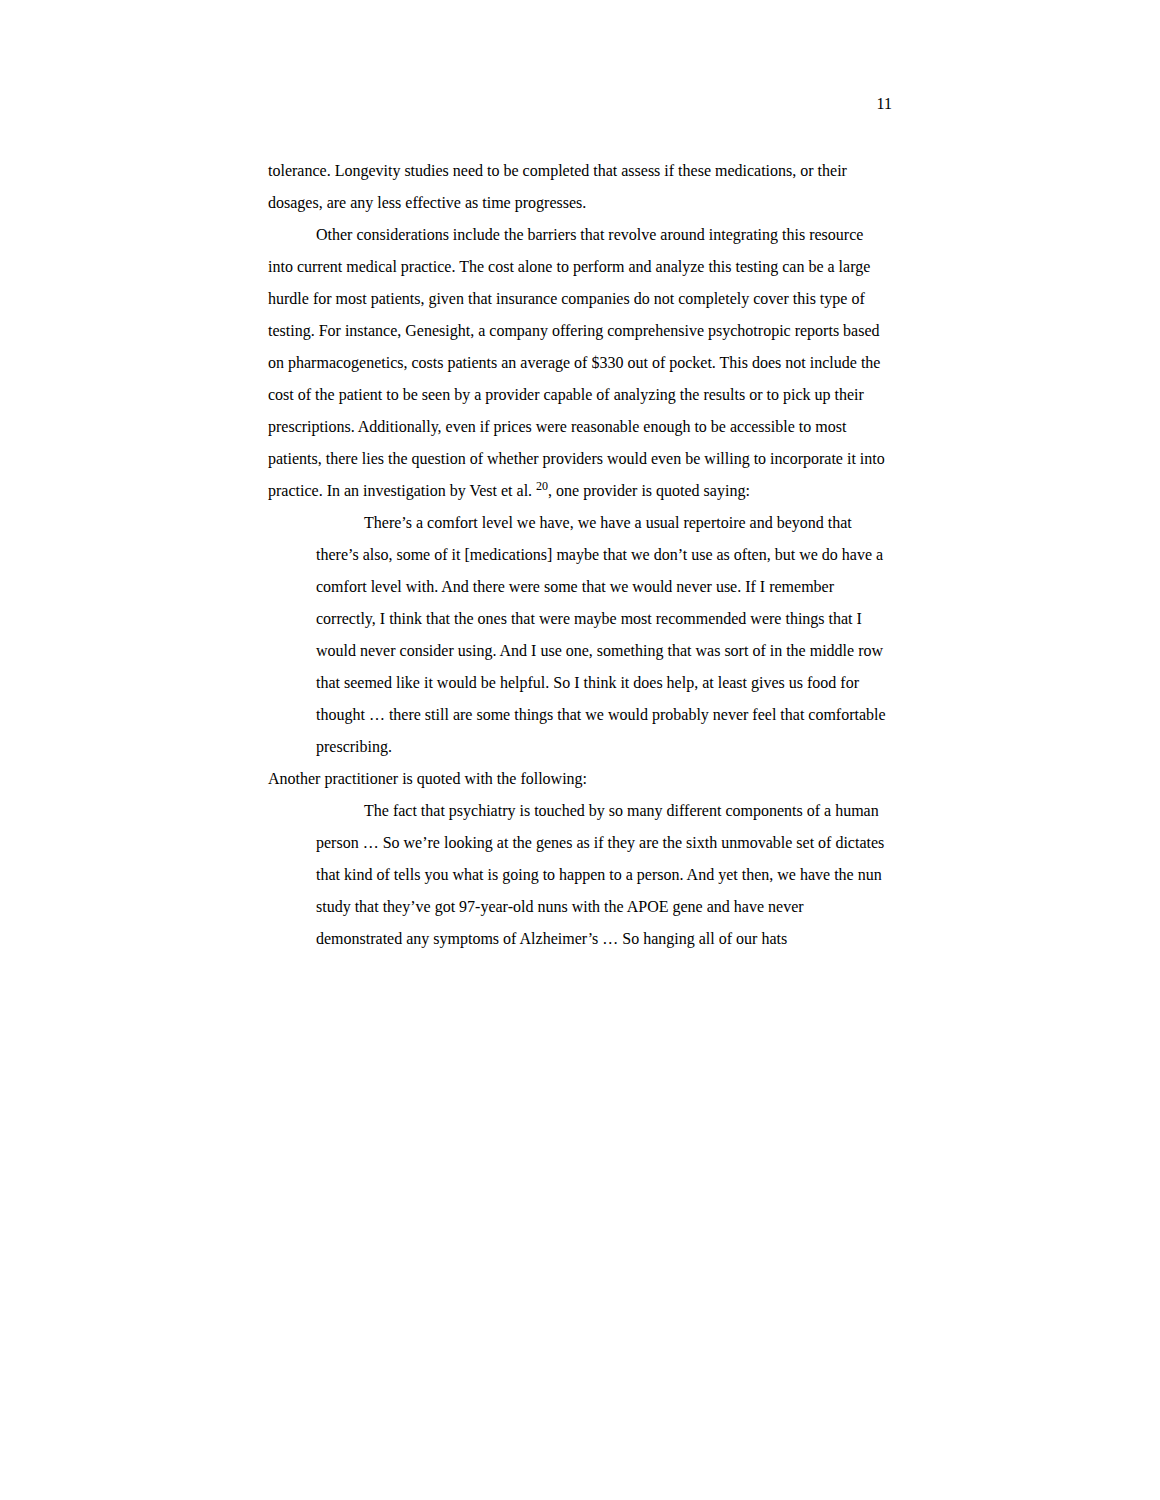11
tolerance. Longevity studies need to be completed that assess if these medications, or their dosages, are any less effective as time progresses.
Other considerations include the barriers that revolve around integrating this resource into current medical practice. The cost alone to perform and analyze this testing can be a large hurdle for most patients, given that insurance companies do not completely cover this type of testing. For instance, Genesight, a company offering comprehensive psychotropic reports based on pharmacogenetics, costs patients an average of $330 out of pocket. This does not include the cost of the patient to be seen by a provider capable of analyzing the results or to pick up their prescriptions. Additionally, even if prices were reasonable enough to be accessible to most patients, there lies the question of whether providers would even be willing to incorporate it into practice. In an investigation by Vest et al. 20, one provider is quoted saying:
There’s a comfort level we have, we have a usual repertoire and beyond that there’s also, some of it [medications] maybe that we don’t use as often, but we do have a comfort level with. And there were some that we would never use. If I remember correctly, I think that the ones that were maybe most recommended were things that I would never consider using. And I use one, something that was sort of in the middle row that seemed like it would be helpful. So I think it does help, at least gives us food for thought … there still are some things that we would probably never feel that comfortable prescribing.
Another practitioner is quoted with the following:
The fact that psychiatry is touched by so many different components of a human person … So we’re looking at the genes as if they are the sixth unmovable set of dictates that kind of tells you what is going to happen to a person. And yet then, we have the nun study that they’ve got 97-year-old nuns with the APOE gene and have never demonstrated any symptoms of Alzheimer’s … So hanging all of our hats